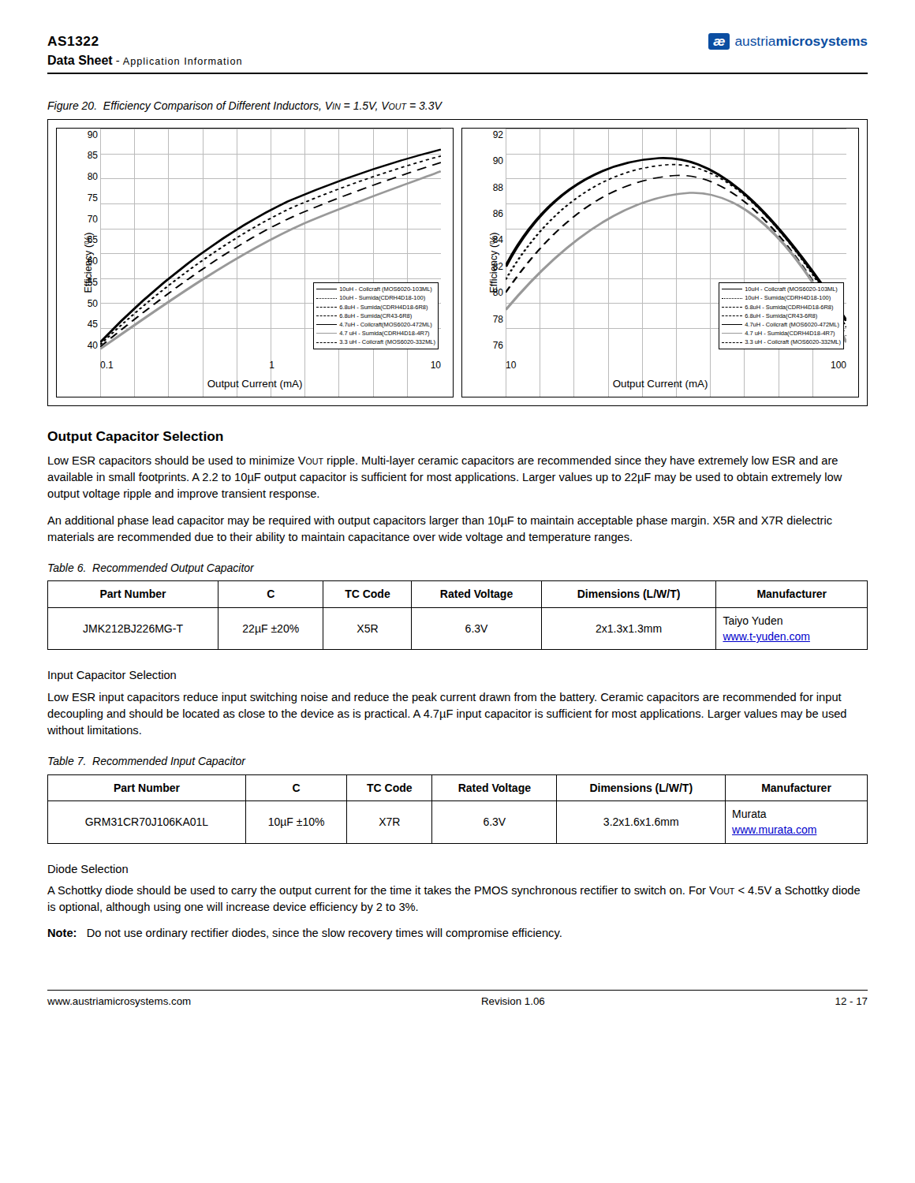AS1322
Data Sheet - Application Information
æ austriamicrosystems
Figure 20. Efficiency Comparison of Different Inductors, VIN = 1.5V, VOUT = 3.3V
Efficiency (%)
9085807570 656055504540
10uH - Coilcraft (MOS6020-103ML)
10uH - Sumida(CDRH4D18-100)
6.8uH - Sumida(CDRH4D18-6R8)
6.8uH - Sumida(CR43-6R8)
4.7uH - Coilcraft(MOS6020-472ML)
4.7 uH - Sumida(CDRH4D18-4R7)
3.3 uH - Coilcraft (MOS6020-332ML)
0.1110
Output Current (mA)
Efficiency (%)
92908886 8482807876
10uH - Coilcraft (MOS6020-103ML)
10uH - Sumida(CDRH4D18-100)
6.8uH - Sumida(CDRH4D18-6R8)
6.8uH - Sumida(CR43-6R8)
4.7uH - Coilcraft (MOS6020-472ML)
4.7 uH - Sumida(CDRH4D18-4R7)
3.3 uH - Coilcraft (MOS6020-332ML)
10100
Output Current (mA)
Output Capacitor Selection
Low ESR capacitors should be used to minimize VOUT ripple. Multi-layer ceramic capacitors are recommended since they have extremely low ESR and are available in small footprints. A 2.2 to 10µF output capacitor is sufficient for most applications. Larger values up to 22µF may be used to obtain extremely low output voltage ripple and improve transient response.
An additional phase lead capacitor may be required with output capacitors larger than 10µF to maintain acceptable phase margin. X5R and X7R dielectric materials are recommended due to their ability to maintain capacitance over wide voltage and temperature ranges.
Table 6. Recommended Output Capacitor
| Part Number | C | TC Code | Rated Voltage | Dimensions (L/W/T) | Manufacturer |
| --- | --- | --- | --- | --- | --- |
| JMK212BJ226MG-T | 22µF ±20% | X5R | 6.3V | 2x1.3x1.3mm | Taiyo Yuden www.t-yuden.com |
Input Capacitor Selection
Low ESR input capacitors reduce input switching noise and reduce the peak current drawn from the battery. Ceramic capacitors are recommended for input decoupling and should be located as close to the device as is practical. A 4.7µF input capacitor is sufficient for most applications. Larger values may be used without limitations.
Table 7. Recommended Input Capacitor
| Part Number | C | TC Code | Rated Voltage | Dimensions (L/W/T) | Manufacturer |
| --- | --- | --- | --- | --- | --- |
| GRM31CR70J106KA01L | 10µF ±10% | X7R | 6.3V | 3.2x1.6x1.6mm | Murata www.murata.com |
Diode Selection
A Schottky diode should be used to carry the output current for the time it takes the PMOS synchronous rectifier to switch on. For VOUT < 4.5V a Schottky diode is optional, although using one will increase device efficiency by 2 to 3%.
Note: Do not use ordinary rectifier diodes, since the slow recovery times will compromise efficiency.
www.austriamicrosystems.com
Revision 1.06
12 - 17